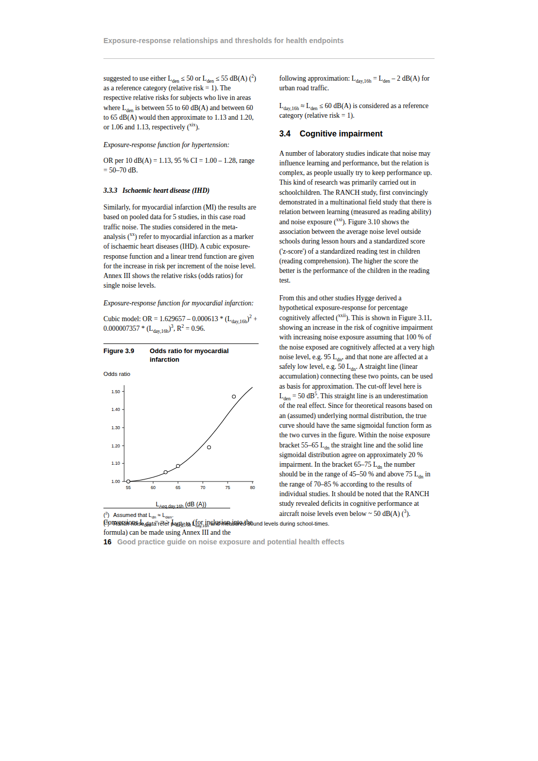Exposure-response relationships and thresholds for health endpoints
suggested to use either Lden ≤ 50 or Lden ≤ 55 dB(A) (2) as a reference category (relative risk = 1). The respective relative risks for subjects who live in areas where Lden is between 55 to 60 dB(A) and between 60 to 65 dB(A) would then approximate to 1.13 and 1.20, or 1.06 and 1.13, respectively (xix).
Exposure-response function for hypertension:
OR per 10 dB(A) = 1.13, 95 % CI = 1.00 – 1.28, range = 50–70 dB.
3.3.3 Ischaemic heart disease (IHD)
Similarly, for myocardial infarction (MI) the results are based on pooled data for 5 studies, in this case road traffic noise. The studies considered in the meta-analysis (xx) refer to myocardial infarction as a marker of ischaemic heart diseases (IHD). A cubic exposure-response function and a linear trend function are given for the increase in risk per increment of the noise level. Annex III shows the relative risks (odds ratios) for single noise levels.
Exposure-response function for myocardial infarction:
Cubic model: OR = 1.629657 – 0.000613 * (Lday,16h)2 + 0.000007357 * (Lday,16h)3, R2 = 0.96.
Figure 3.9 Odds ratio for myocardialinfarction
Odds ratio
1.50 1.40 1.30 1.20 1.10 1.00 55 60 65 70 75 80
LAeq,day,16h (dB (A))
Conversions Lden = = > Lday,16h (for inclusion into the formula) can be made using Annex III and the following approximation: Lday,16h = Lden – 2 dB(A) for urban road traffic.
Lday,16h ≈ Lden ≤ 60 dB(A) is considered as a reference category (relative risk = 1).
3.4 Cognitive impairment
A number of laboratory studies indicate that noise may influence learning and performance, but the relation is complex, as people usually try to keep performance up. This kind of research was primarily carried out in schoolchildren. The RANCH study, first convincingly demonstrated in a multinational field study that there is relation between learning (measured as reading ability) and noise exposure (xxi). Figure 3.10 shows the association between the average noise level outside schools during lesson hours and a standardized score ('z-score') of a standardized reading test in children (reading comprehension). The higher the score the better is the performance of the children in the reading test.
From this and other studies Hygge derived a hypothetical exposure-response for percentage cognitively affected (xxii). This is shown in Figure 3.11, showing an increase in the risk of cognitive impairment with increasing noise exposure assuming that 100 % of the noise exposed are cognitively affected at a very high noise level, e.g. 95 Ldn, and that none are affected at a safely low level, e.g. 50 Ldn. A straight line (linear accumulation) connecting these two points, can be used as basis for approximation. The cut-off level here is Lden = 50 dB5. This straight line is an underestimation of the real effect. Since for theoretical reasons based on an (assumed) underlying normal distribution, the true curve should have the same sigmoidal function form as the two curves in the figure. Within the noise exposure bracket 55–65 Ldn the straight line and the solid line sigmoidal distribution agree on approximately 20 % impairment. In the bracket 65–75 Ldn the number should be in the range of 45–50 % and above 75 Ldn in the range of 70–85 % according to the results of individual studies. It should be noted that the RANCH study revealed deficits in cognitive performance at aircraft noise levels even below ~ 50 dB(A) (3).
(2) Assumed that Ldn ≈ Lden.
(3) Ranch noise data refer partly to Lday,16h and measured sound levels during school-times.
16 Good practice guide on noise exposure and potential health effects